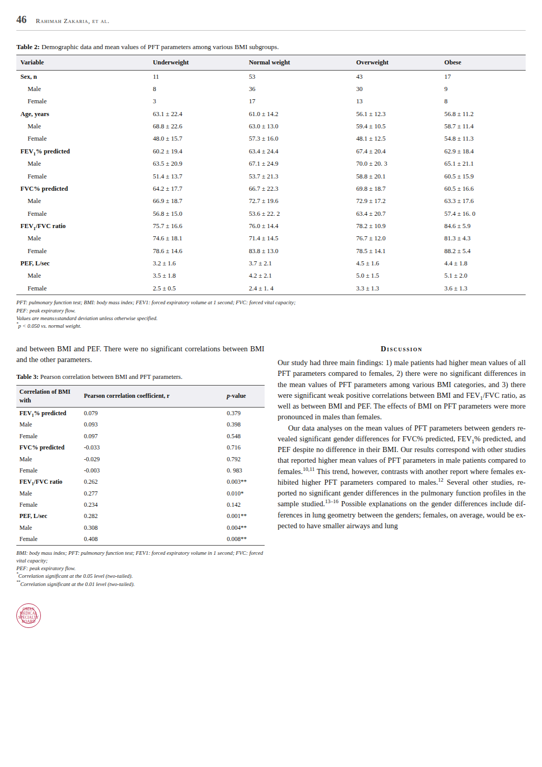46 Rahimah Zakaria, et al.
Table 2: Demographic data and mean values of PFT parameters among various BMI subgroups.
| Variable | Underweight | Normal weight | Overweight | Obese |
| --- | --- | --- | --- | --- |
| Sex, n | 11 | 53 | 43 | 17 |
| Male | 8 | 36 | 30 | 9 |
| Female | 3 | 17 | 13 | 8 |
| Age, years | 63.1 ± 22.4 | 61.0 ± 14.2 | 56.1 ± 12.3 | 56.8 ± 11.2 |
| Male | 68.8 ± 22.6 | 63.0 ± 13.0 | 59.4 ± 10.5 | 58.7 ± 11.4 |
| Female | 48.0 ± 15.7 | 57.3 ± 16.0 | 48.1 ± 12.5 | 54.8 ± 11.3 |
| FEV 1 % predicted | 60.2 ± 19.4 | 63.4 ± 24.4 | 67.4 ± 20.4 | 62.9 ± 18.4 |
| Male | 63.5 ± 20.9 | 67.1 ± 24.9 | 70.0 ± 20. 3 | 65.1 ± 21.1 |
| Female | 51.4 ± 13.7 | 53.7 ± 21.3 | 58.8 ± 20.1 | 60.5 ± 15.9 |
| FVC% predicted | 64.2 ± 17.7 | 66.7 ± 22.3 | 69.8 ± 18.7 | 60.5 ± 16.6 |
| Male | 66.9 ± 18.7 | 72.7 ± 19.6 | 72.9 ± 17.2 | 63.3 ± 17.6 |
| Female | 56.8 ± 15.0 | 53.6 ± 22. 2 | 63.4 ± 20.7 | 57.4 ± 16. 0 |
| FEV 1 /FVC ratio | 75.7 ± 16.6 | 76.0 ± 14.4 | 78.2 ± 10.9 | 84.6 ± 5.9 |
| Male | 74.6 ± 18.1 | 71.4 ± 14.5 | 76.7 ± 12.0 | 81.3 ± 4.3 |
| Female | 78.6 ± 14.6 | 83.8 ± 13.0 | 78.5 ± 14.1 | 88.2 ± 5.4 |
| PEF, L/sec | 3.2 ± 1.6 | 3.7 ± 2.1 | 4.5 ± 1.6 | 4.4 ± 1.8 |
| Male | 3.5 ± 1.8 | 4.2 ± 2.1 | 5.0 ± 1.5 | 5.1 ± 2.0 |
| Female | 2.5 ± 0.5 | 2.4 ± 1. 4 | 3.3 ± 1.3 | 3.6 ± 1.3 |
PFT: pulmonary function test; BMI: body mass index; FEV1: forced expiratory volume at 1 second; FVC: forced vital capacity;
PEF: peak expiratory flow.
Values are means±standard deviation unless otherwise specified.
*p < 0.050 vs. normal weight.
and between BMI and PEF. There were no significant correlations between BMI and the other parameters.
Table 3: Pearson correlation between BMI and PFT parameters.
| Correlation of BMI with | Pearson correlation coefficient, r | p -value |
| --- | --- | --- |
| FEV 1 % predicted | 0.079 | 0.379 |
| Male | 0.093 | 0.398 |
| Female | 0.097 | 0.548 |
| FVC% predicted | -0.033 | 0.716 |
| Male | -0.029 | 0.792 |
| Female | -0.003 | 0. 983 |
| FEV 1 /FVC ratio | 0.262 | 0.003** |
| Male | 0.277 | 0.010* |
| Female | 0.234 | 0.142 |
| PEF, L/sec | 0.282 | 0.001** |
| Male | 0.308 | 0.004** |
| Female | 0.408 | 0.008** |
BMI: body mass index; PFT: pulmonary function test; FEV1: forced expiratory volume in 1 second; FVC: forced vital capacity;
PEF: peak expiratory flow.
*Correlation significant at the 0.05 level (two-tailed).
**Correlation significant at the 0.01 level (two-tailed).
OMAN MEDICAL SPECIALTY BOARD
Discussion
Our study had three main findings: 1) male patients had higher mean values of all PFT parameters compared to females, 2) there were no significant differences in the mean values of PFT parameters among various BMI categories, and 3) there were significant weak positive correlations between BMI and FEV1/FVC ratio, as well as between BMI and PEF. The effects of BMI on PFT parameters were more pronounced in males than females.
Our data analyses on the mean values of PFT parameters between genders revealed significant gender differences for FVC% predicted, FEV1% predicted, and PEF despite no difference in their BMI. Our results correspond with other studies that reported higher mean values of PFT parameters in male patients compared to females.10,11 This trend, however, contrasts with another report where females exhibited higher PFT parameters compared to males.12 Several other studies, reported no significant gender differences in the pulmonary function profiles in the sample studied.13–16 Possible explanations on the gender differences include differences in lung geometry between the genders; females, on average, would be expected to have smaller airways and lung